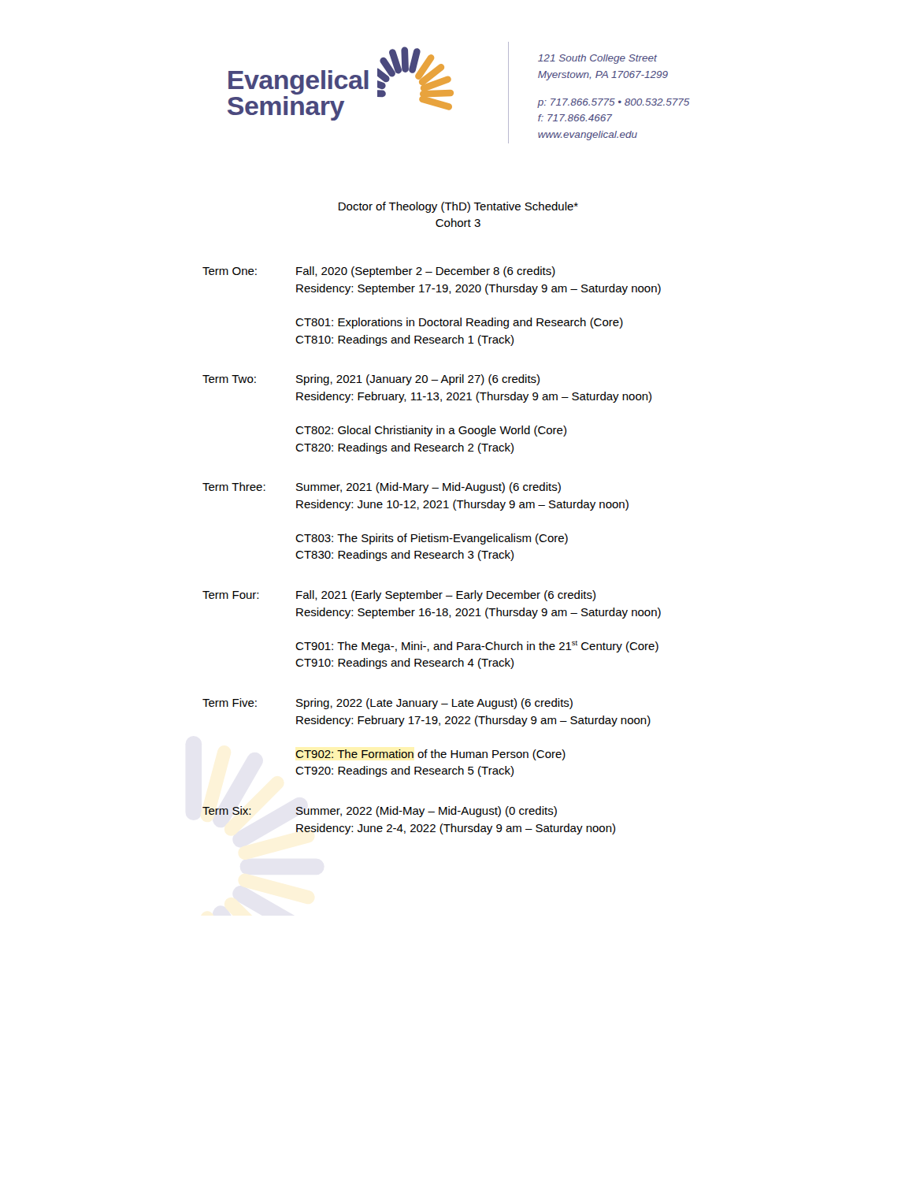Evangelical
Seminary
121 South College Street
Myerstown, PA 17067-1299
p: 717.866.5775 • 800.532.5775
f: 717.866.4667
www.evangelical.edu
Doctor of Theology (ThD) Tentative Schedule* Cohort 3
Term One:
Fall, 2020 (September 2 – December 8 (6 credits)
Residency: September 17-19, 2020 (Thursday 9 am – Saturday noon)
CT801: Explorations in Doctoral Reading and Research (Core)
CT810: Readings and Research 1 (Track)
Term Two:
Spring, 2021 (January 20 – April 27) (6 credits)
Residency: February, 11-13, 2021 (Thursday 9 am – Saturday noon)
CT802: Glocal Christianity in a Google World (Core)
CT820: Readings and Research 2 (Track)
Term Three:
Summer, 2021 (Mid-Mary – Mid-August) (6 credits)
Residency: June 10-12, 2021 (Thursday 9 am – Saturday noon)
CT803: The Spirits of Pietism-Evangelicalism (Core)
CT830: Readings and Research 3 (Track)
Term Four:
Fall, 2021 (Early September – Early December (6 credits)
Residency: September 16-18, 2021 (Thursday 9 am – Saturday noon)
CT901: The Mega-, Mini-, and Para-Church in the 21st Century (Core)
CT910: Readings and Research 4 (Track)
Term Five:
Spring, 2022 (Late January – Late August) (6 credits)
Residency: February 17-19, 2022 (Thursday 9 am – Saturday noon)
CT902: The Formation of the Human Person (Core)
CT920: Readings and Research 5 (Track)
Term Six:
Summer, 2022 (Mid-May – Mid-August) (0 credits)
Residency: June 2-4, 2022 (Thursday 9 am – Saturday noon)